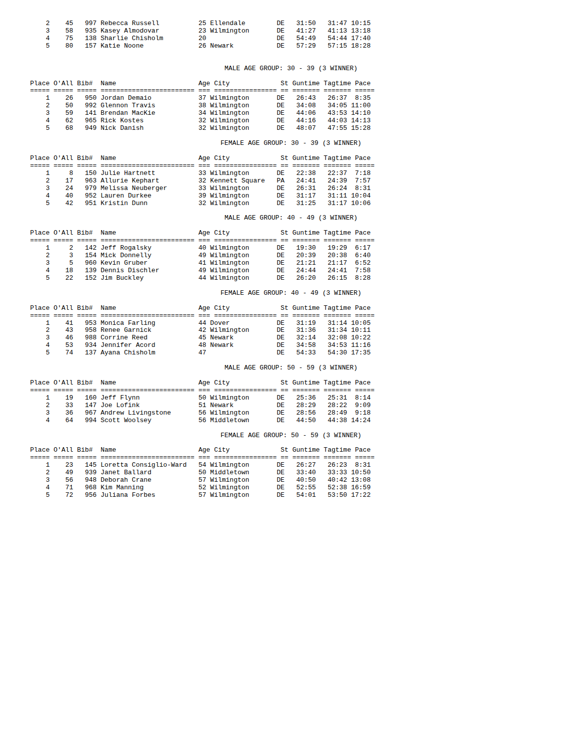2    45   997 Rebecca Russell          25 Ellendale        DE   31:50   31:47 10:15
    3    58   935 Kasey Almodovar          23 Wilmington       DE   41:27   41:13 13:18
    4    75   138 Sharlie Chisholm         20                  DE   54:49   54:44 17:40
    5    80   157 Katie Noone              26 Newark           DE   57:29   57:15 18:28
MALE AGE GROUP: 30 - 39 (3 WINNER)
Place O'All Bib#  Name                     Age City             St Guntime Tagtime Pace
===== ===== ===== ======================== === ================ == ======= ======= =====
    1    26   950 Jordan Demaio            37 Wilmington       DE   26:43   26:37  8:35
    2    50   992 Glennon Travis           38 Wilmington       DE   34:08   34:05 11:00
    3    59   141 Brendan MacKie           34 Wilmington       DE   44:06   43:53 14:10
    4    62   965 Rick Kostes              32 Wilmington       DE   44:16   44:03 14:13
    5    68   949 Nick Danish              32 Wilmington       DE   48:07   47:55 15:28
FEMALE AGE GROUP: 30 - 39 (3 WINNER)
Place O'All Bib#  Name                     Age City             St Guntime Tagtime Pace
===== ===== ===== ======================== === ================ == ======= ======= =====
    1     8   150 Julie Hartnett           33 Wilmington       DE   22:38   22:37  7:18
    2    17   963 Allurie Kephart          32 Kennett Square   PA   24:41   24:39  7:57
    3    24   979 Melissa Neuberger        33 Wilmington       DE   26:31   26:24  8:31
    4    40   952 Lauren Durkee            39 Wilmington       DE   31:17   31:11 10:04
    5    42   951 Kristin Dunn             32 Wilmington       DE   31:25   31:17 10:06
MALE AGE GROUP: 40 - 49 (3 WINNER)
Place O'All Bib#  Name                     Age City             St Guntime Tagtime Pace
===== ===== ===== ======================== === ================ == ======= ======= =====
    1     2   142 Jeff Rogalsky            40 Wilmington       DE   19:30   19:29  6:17
    2     3   154 Mick Donnelly            49 Wilmington       DE   20:39   20:38  6:40
    3     5   960 Kevin Gruber             41 Wilmington       DE   21:21   21:17  6:52
    4    18   139 Dennis Dischler          49 Wilmington       DE   24:44   24:41  7:58
    5    22   152 Jim Buckley              44 Wilmington       DE   26:20   26:15  8:28
FEMALE AGE GROUP: 40 - 49 (3 WINNER)
Place O'All Bib#  Name                     Age City             St Guntime Tagtime Pace
===== ===== ===== ======================== === ================ == ======= ======= =====
    1    41   953 Monica Farling           44 Dover            DE   31:19   31:14 10:05
    2    43   958 Renee Garnick            42 Wilmington       DE   31:36   31:34 10:11
    3    46   988 Corrine Reed             45 Newark           DE   32:14   32:08 10:22
    4    53   934 Jennifer Acord           48 Newark           DE   34:58   34:53 11:16
    5    74   137 Ayana Chisholm           47                  DE   54:33   54:30 17:35
MALE AGE GROUP: 50 - 59 (3 WINNER)
Place O'All Bib#  Name                     Age City             St Guntime Tagtime Pace
===== ===== ===== ======================== === ================ == ======= ======= =====
    1    19   160 Jeff Flynn               50 Wilmington       DE   25:36   25:31  8:14
    2    33   147 Joe Lofink               51 Newark           DE   28:29   28:22  9:09
    3    36   967 Andrew Livingstone       56 Wilmington       DE   28:56   28:49  9:18
    4    64   994 Scott Woolsey            56 Middletown       DE   44:50   44:38 14:24
FEMALE AGE GROUP: 50 - 59 (3 WINNER)
Place O'All Bib#  Name                     Age City             St Guntime Tagtime Pace
===== ===== ===== ======================== === ================ == ======= ======= =====
    1    23   145 Loretta Consiglio-Ward   54 Wilmington       DE   26:27   26:23  8:31
    2    49   939 Janet Ballard            50 Middletown       DE   33:40   33:33 10:50
    3    56   948 Deborah Crane            57 Wilmington       DE   40:50   40:42 13:08
    4    71   968 Kim Manning              52 Wilmington       DE   52:55   52:38 16:59
    5    72   956 Juliana Forbes           57 Wilmington       DE   54:01   53:50 17:22